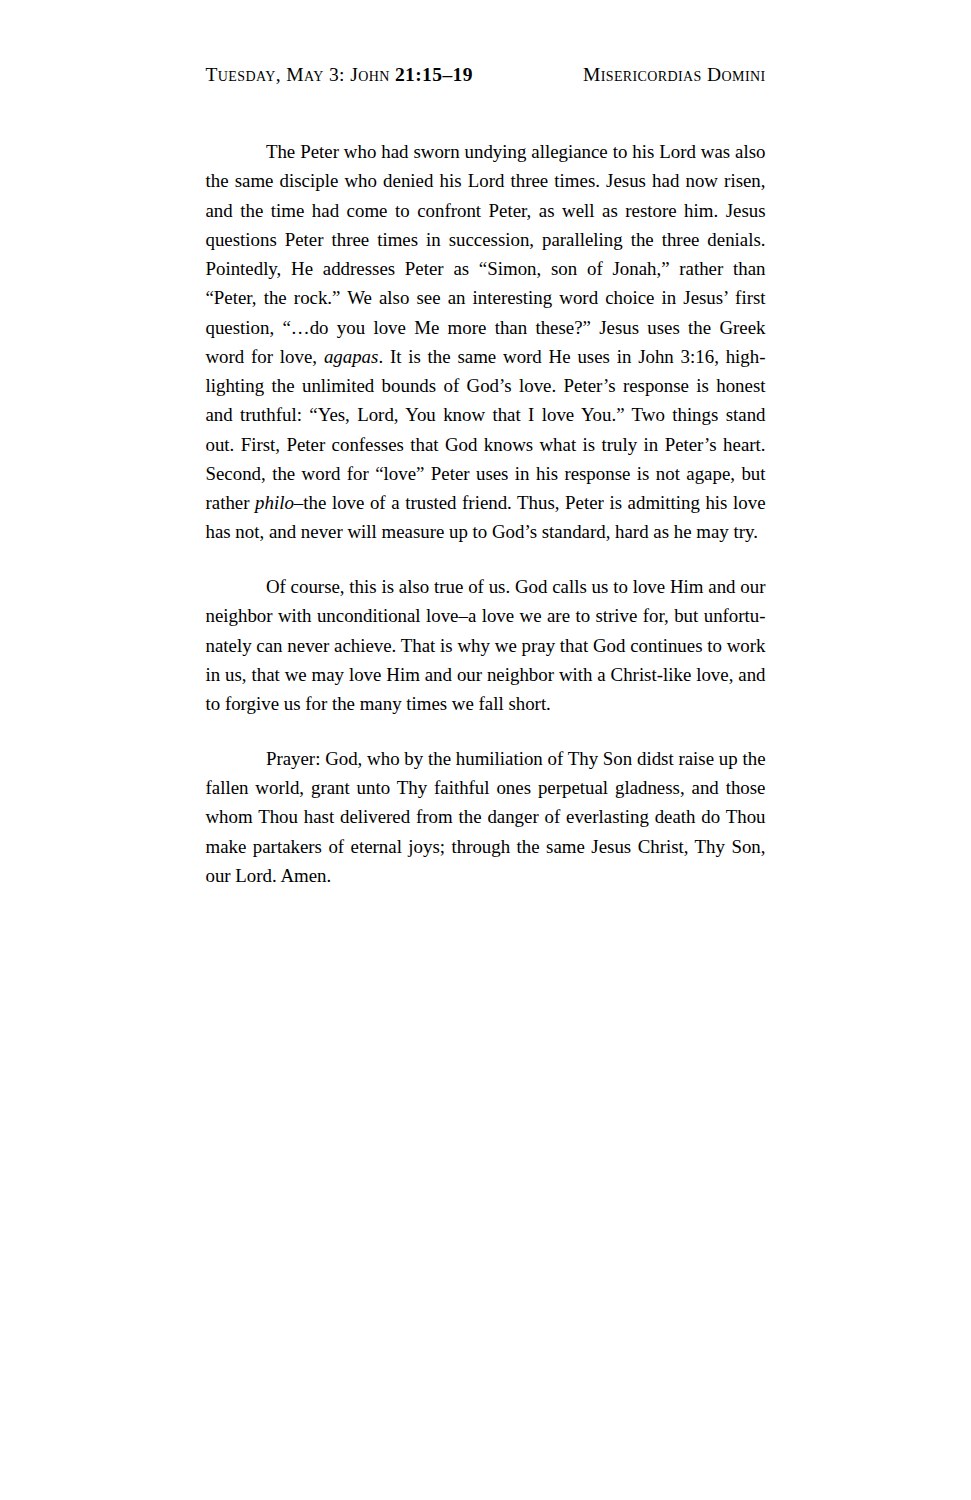Tuesday, May 3: John 21:15–19
Misericordias Domini
The Peter who had sworn undying allegiance to his Lord was also the same disciple who denied his Lord three times. Jesus had now risen, and the time had come to confront Peter, as well as restore him. Jesus questions Peter three times in succession, paralleling the three denials. Pointedly, He addresses Peter as “Simon, son of Jonah,” rather than “Peter, the rock.” We also see an interesting word choice in Jesus’ first question, “…do you love Me more than these?” Jesus uses the Greek word for love, agapas. It is the same word He uses in John 3:16, highlighting the unlimited bounds of God’s love. Peter’s response is honest and truthful: “Yes, Lord, You know that I love You.” Two things stand out. First, Peter confesses that God knows what is truly in Peter’s heart. Second, the word for “love” Peter uses in his response is not agape, but rather philo–the love of a trusted friend. Thus, Peter is admitting his love has not, and never will measure up to God’s standard, hard as he may try.
Of course, this is also true of us. God calls us to love Him and our neighbor with unconditional love–a love we are to strive for, but unfortunately can never achieve. That is why we pray that God continues to work in us, that we may love Him and our neighbor with a Christ-like love, and to forgive us for the many times we fall short.
Prayer: God, who by the humiliation of Thy Son didst raise up the fallen world, grant unto Thy faithful ones perpetual gladness, and those whom Thou hast delivered from the danger of everlasting death do Thou make partakers of eternal joys; through the same Jesus Christ, Thy Son, our Lord. Amen.